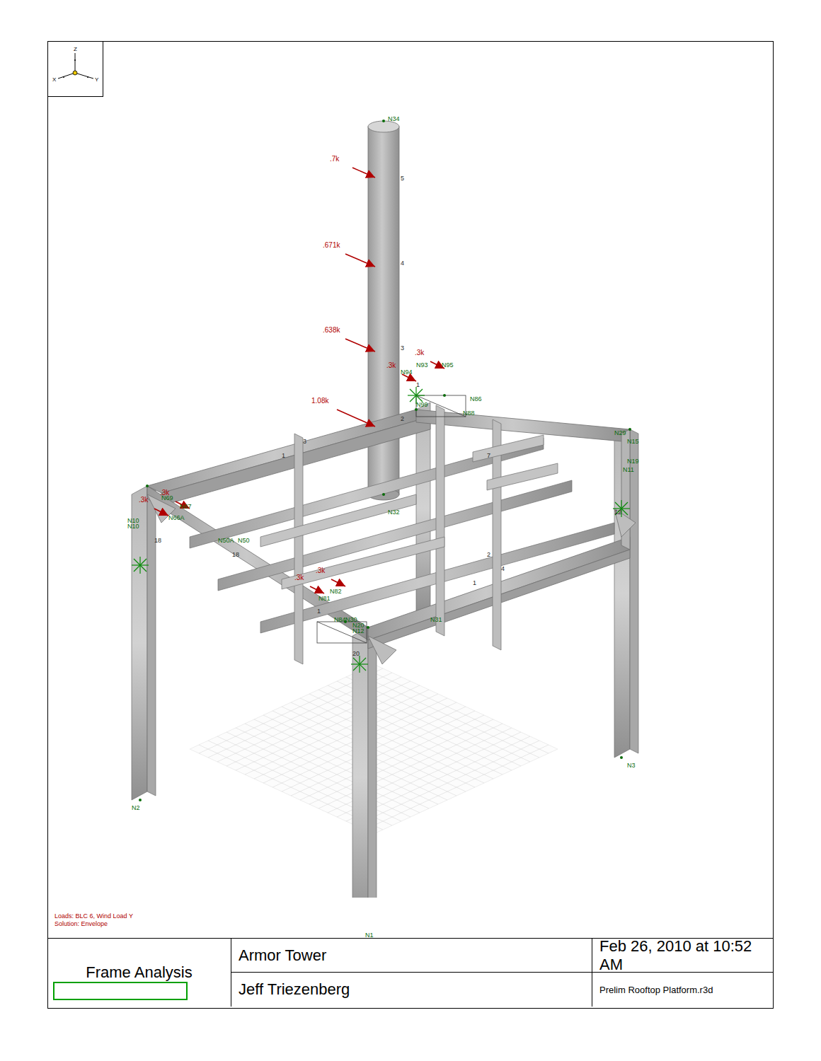Z X Y
.7k .671k .638k 1.08k .3k .3k .3k .3k .3k .3k N34 N32 N2 N3 N1 N95 N93 N94 N88 N86 N99 N82 N81 N84 N67 N66A N69 N10 N10 N11 N19 N15 N29 N30 N12 N20 N31 N50 N50A 5 4 3 2 3 1 7 4 1 2 18 18 12 20 1 1
Loads: BLC 6, Wind Load Y
Solution: Envelope
Armor Tower
Frame Analysis
Feb 26, 2010 at 10:52 AM
Jeff Triezenberg
Prelim Rooftop Platform.r3d